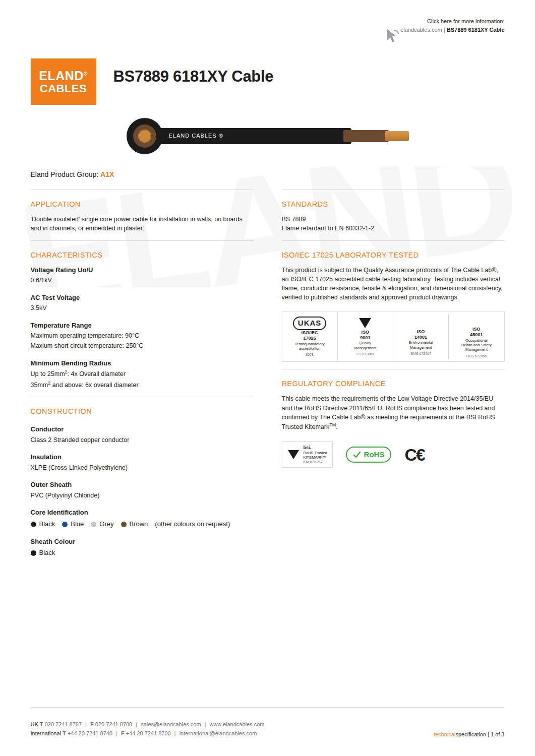ELAND
Click here for more information:
elandcables.com | BS7889 6181XY Cable
ELAND®
CABLES
BS7889 6181XY Cable
ELAND CABLES ®
Eland Product Group: A1X
Application
'Double insulated' single core power cable for installation in walls, on boards and in channels, or embedded in plaster.
Characteristics
Voltage Rating Uo/U
0.6/1kV
AC Test Voltage
3.5kV
Temperature Range
Maximum operating temperature: 90°C
Maxium short circuit temperature: 250°C
Minimum Bending Radius
Up to 25mm2: 4x Overall diameter
35mm2 and above: 6x overall diameter
Construction
Conductor
Class 2 Stranded copper conductor
Insulation
XLPE (Cross-Linked Polyethylene)
Outer Sheath
PVC (Polyvinyl Chloride)
Core Identification
Black Blue Grey Brown (other colours on request)
Sheath Colour
Black
Standards
BS 7889
Flame retardant to EN 60332-1-2
ISO/IEC 17025 Laboratory Tested
This product is subject to the Quality Assurance protocols of The Cable Lab®, an ISO/IEC 17025 accredited cable testing laboratory. Testing includes vertical flame, conductor resistance, tensile & elongation, and dimensional consistency, verified to published standards and approved product drawings.
UKAS
ISO/IEC
17025
Testing laboratory
accreditation
8578
ISO
9001
Quality
Management
FS 672069
ISO
14001
Environmental
Management
EMS 672067
ISO
45001
Occupational
Health and Safety
Management
OHS 672066
Regulatory Compliance
This cable meets the requirements of the Low Voltage Directive 2014/35/EU and the RoHS Directive 2011/65/EU. RoHS compliance has been tested and confirmed by The Cable Lab® as meeting the requirements of the BSI RoHS Trusted KitemarkTM.
bsi.
RoHS Trusted
KITEMARK™
KM 636267
RoHS
C€
UK T 020 7241 8787 | F 020 7241 8700 | sales@elandcables.com | www.elandcables.com
International T +44 20 7241 8740 | F +44 20 7241 8700 | international@elandcables.com
technicalspecification | 1 of 3